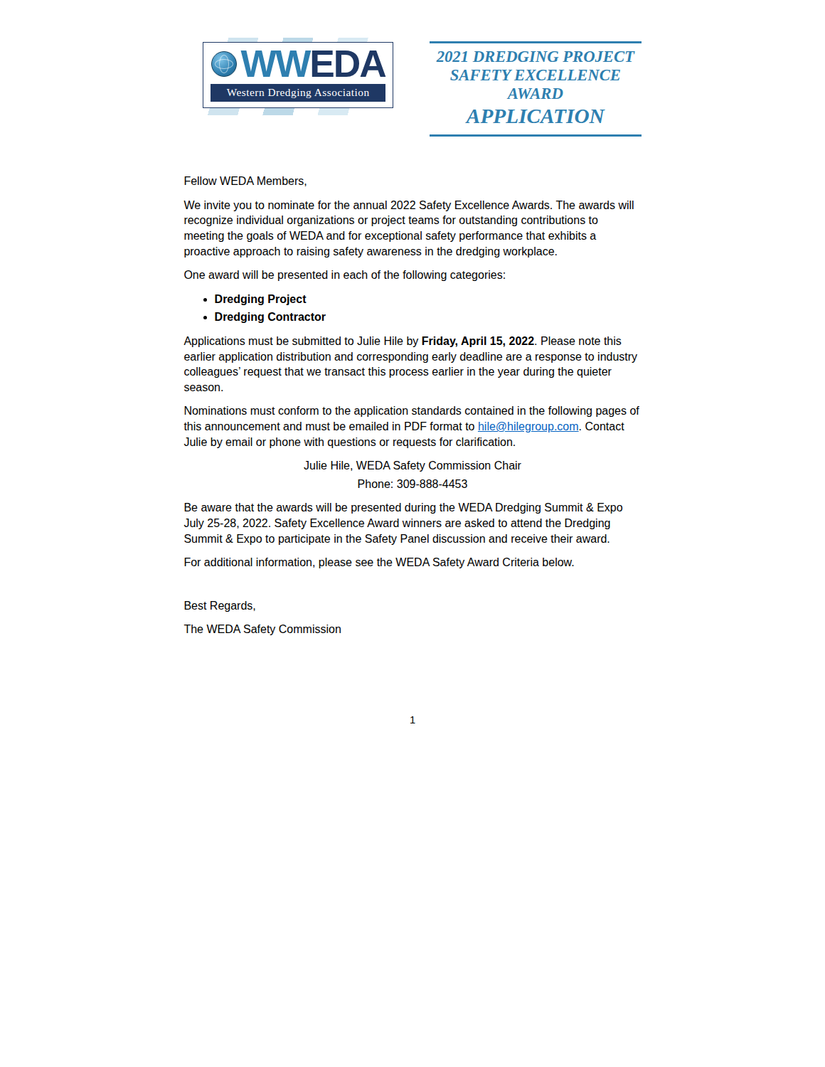WWEDA
Western Dredging Association
2021 DREDGING PROJECT
SAFETY EXCELLENCE AWARD APPLICATION
Fellow WEDA Members,
We invite you to nominate for the annual 2022 Safety Excellence Awards. The awards will recognize individual organizations or project teams for outstanding contributions to meeting the goals of WEDA and for exceptional safety performance that exhibits a proactive approach to raising safety awareness in the dredging workplace.
One award will be presented in each of the following categories:
Dredging Project
Dredging Contractor
Applications must be submitted to Julie Hile by Friday, April 15, 2022. Please note this earlier application distribution and corresponding early deadline are a response to industry colleagues’ request that we transact this process earlier in the year during the quieter season.
Nominations must conform to the application standards contained in the following pages of this announcement and must be emailed in PDF format to hile@hilegroup.com. Contact Julie by email or phone with questions or requests for clarification.
Julie Hile, WEDA Safety Commission Chair
Phone: 309-888-4453
Be aware that the awards will be presented during the WEDA Dredging Summit & Expo July 25-28, 2022. Safety Excellence Award winners are asked to attend the Dredging Summit & Expo to participate in the Safety Panel discussion and receive their award.
For additional information, please see the WEDA Safety Award Criteria below.
Best Regards,
The WEDA Safety Commission
1